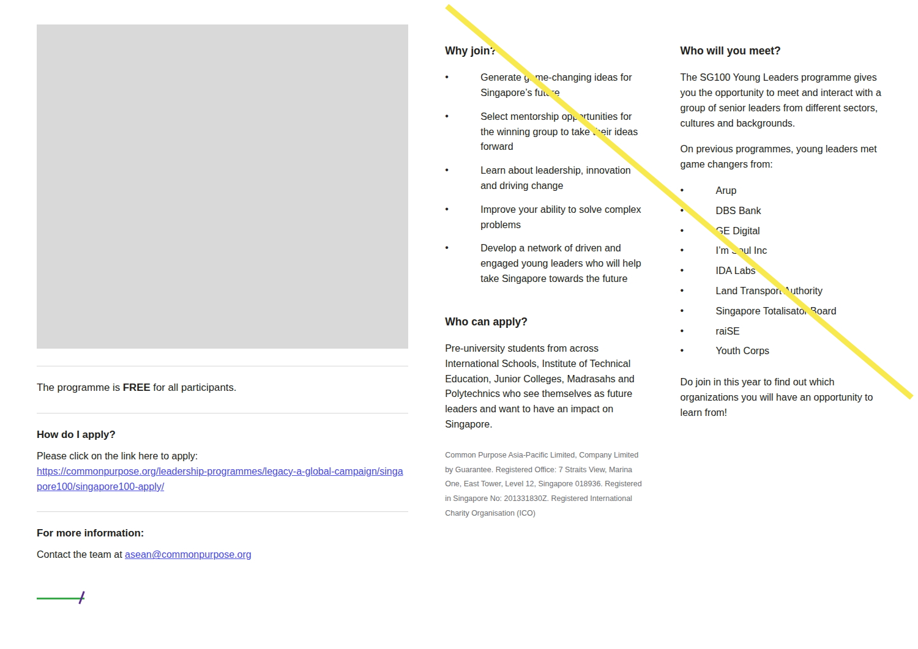The programme is FREE for all participants.
How do I apply?
Please click on the link here to apply:
https://commonpurpose.org/leadership-programmes/legacy-a-global-campaign/singapore100/singapore100-apply/
For more information:
Contact the team at asean@commonpurpose.org
Why join?
Generate game-changing ideas for Singapore’s future
Select mentorship opportunities for the winning group to take their ideas forward
Learn about leadership, innovation and driving change
Improve your ability to solve complex problems
Develop a network of driven and engaged young leaders who will help take Singapore towards the future
Who can apply?
Pre-university students from across International Schools, Institute of Technical Education, Junior Colleges, Madrasahs and Polytechnics who see themselves as future leaders and want to have an impact on Singapore.
Common Purpose Asia-Pacific Limited, Company Limited by Guarantee. Registered Office: 7 Straits View, Marina One, East Tower, Level 12, Singapore 018936. Registered in Singapore No: 201331830Z. Registered International Charity Organisation (ICO)
Who will you meet?
The SG100 Young Leaders programme gives you the opportunity to meet and interact with a group of senior leaders from different sectors, cultures and backgrounds.
On previous programmes, young leaders met game changers from:
Arup
DBS Bank
GE Digital
I’m Soul Inc
IDA Labs
Land Transport Authority
Singapore Totalisator Board
raiSE
Youth Corps
Do join in this year to find out which organizations you will have an opportunity to learn from!